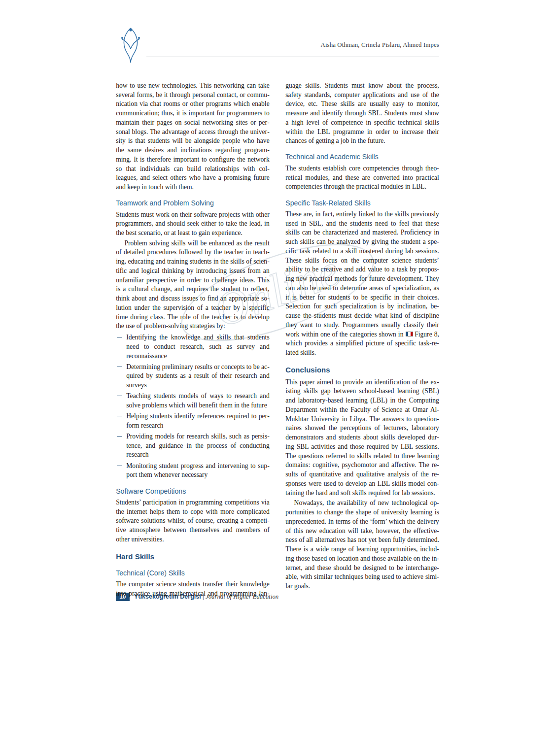Aisha Othman, Crinela Pislaru, Ahmed Impes
Online
how to use new technologies. This networking can take several forms, be it through personal contact, or communication via chat rooms or other programs which enable communication; thus, it is important for programmers to maintain their pages on social networking sites or personal blogs. The advantage of access through the university is that students will be alongside people who have the same desires and inclinations regarding programming. It is therefore important to configure the network so that individuals can build relationships with colleagues, and select others who have a promising future and keep in touch with them.
Teamwork and Problem Solving
Students must work on their software projects with other programmers, and should seek either to take the lead, in the best scenario, or at least to gain experience.
Problem solving skills will be enhanced as the result of detailed procedures followed by the teacher in teaching, educating and training students in the skills of scientific and logical thinking by introducing issues from an unfamiliar perspective in order to challenge ideas. This is a cultural change, and requires the student to reflect, think about and discuss issues to find an appropriate solution under the supervision of a teacher by a specific time during class. The role of the teacher is to develop the use of problem-solving strategies by:
Identifying the knowledge and skills that students need to conduct research, such as survey and reconnaissance
Determining preliminary results or concepts to be acquired by students as a result of their research and surveys
Teaching students models of ways to research and solve problems which will benefit them in the future
Helping students identify references required to perform research
Providing models for research skills, such as persistence, and guidance in the process of conducting research
Monitoring student progress and intervening to support them whenever necessary
Software Competitions
Students’ participation in programming competitions via the internet helps them to cope with more complicated software solutions whilst, of course, creating a competitive atmosphere between themselves and members of other universities.
Hard Skills
Technical (Core) Skills
The computer science students transfer their knowledge into practice using mathematical and programming language skills. Students must know about the process, safety standards, computer applications and use of the device, etc. These skills are usually easy to monitor, measure and identify through SBL. Students must show a high level of competence in specific technical skills within the LBL programme in order to increase their chances of getting a job in the future.
Technical and Academic Skills
The students establish core competencies through theoretical modules, and these are converted into practical competencies through the practical modules in LBL.
Specific Task-Related Skills
These are, in fact, entirely linked to the skills previously used in SBL, and the students need to feel that these skills can be characterized and mastered. Proficiency in such skills can be analyzed by giving the student a specific task related to a skill mastered during lab sessions. These skills focus on the computer science students’ ability to be creative and add value to a task by proposing new practical methods for future development. They can also be used to determine areas of specialization, as it is better for students to be specific in their choices. Selection for such specialization is by inclination, because the students must decide what kind of discipline they want to study. Programmers usually classify their work within one of the categories shown in Figure 8, which provides a simplified picture of specific task-related skills.
Conclusions
This paper aimed to provide an identification of the existing skills gap between school-based learning (SBL) and laboratory-based learning (LBL) in the Computing Department within the Faculty of Science at Omar Al-Mukhtar University in Libya. The answers to questionnaires showed the perceptions of lecturers, laboratory demonstrators and students about skills developed during SBL activities and those required by LBL sessions. The questions referred to skills related to three learning domains: cognitive, psychomotor and affective. The results of quantitative and qualitative analysis of the responses were used to develop an LBL skills model containing the hard and soft skills required for lab sessions.
Nowadays, the availability of new technological opportunities to change the shape of university learning is unprecedented. In terms of the ‘form’ which the delivery of this new education will take, however, the effectiveness of all alternatives has not yet been fully determined. There is a wide range of learning opportunities, including those based on location and those available on the internet, and these should be designed to be interchangeable, with similar techniques being used to achieve similar goals.
10 Yükseköğretim Dergisi|Journal of Higher Education